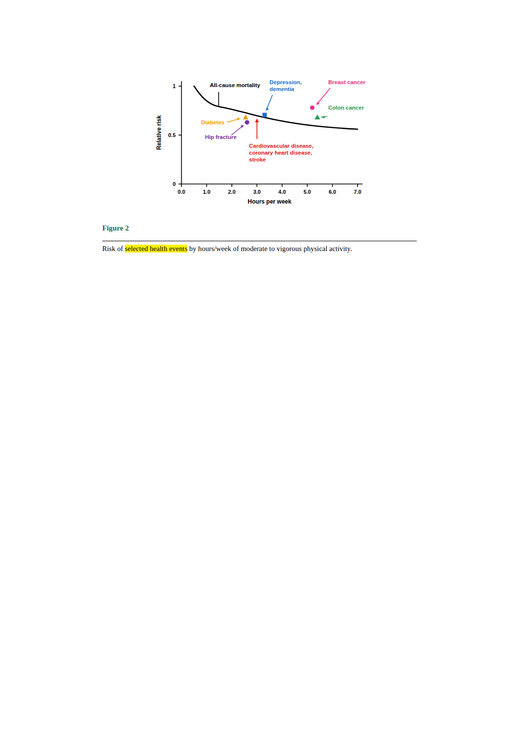Relative risk versus hours per week of moderate to vigorous physical activity A declining curve of all-cause mortality relative risk from about 1.0 near 0.5 hours per week to about 0.6 at 7 hours per week, with labeled points for diabetes, hip fracture, cardiovascular disease, coronary heart disease, stroke, depression, dementia, breast cancer, and colon cancer. Plot geometry: x: 0.0 h -> 120 px ; 7.0 h -> 480 px (51.4286 px per hour) y: 0 -> 270 px ; 1 -> 70 px (200 px per unit) 1 0.5 0 Relative risk 0.0 1.0 2.0 3.0 4.0 5.0 6.0 7.0 Hours per week All-cause mortality Diabetes Hip fracture Depression, dementia Cardiovascular disease, coronary heart disease, stroke Breast cancer Colon cancer
Figure 2
Risk of selected health events by hours/week of moderate to vigorous physical activity.